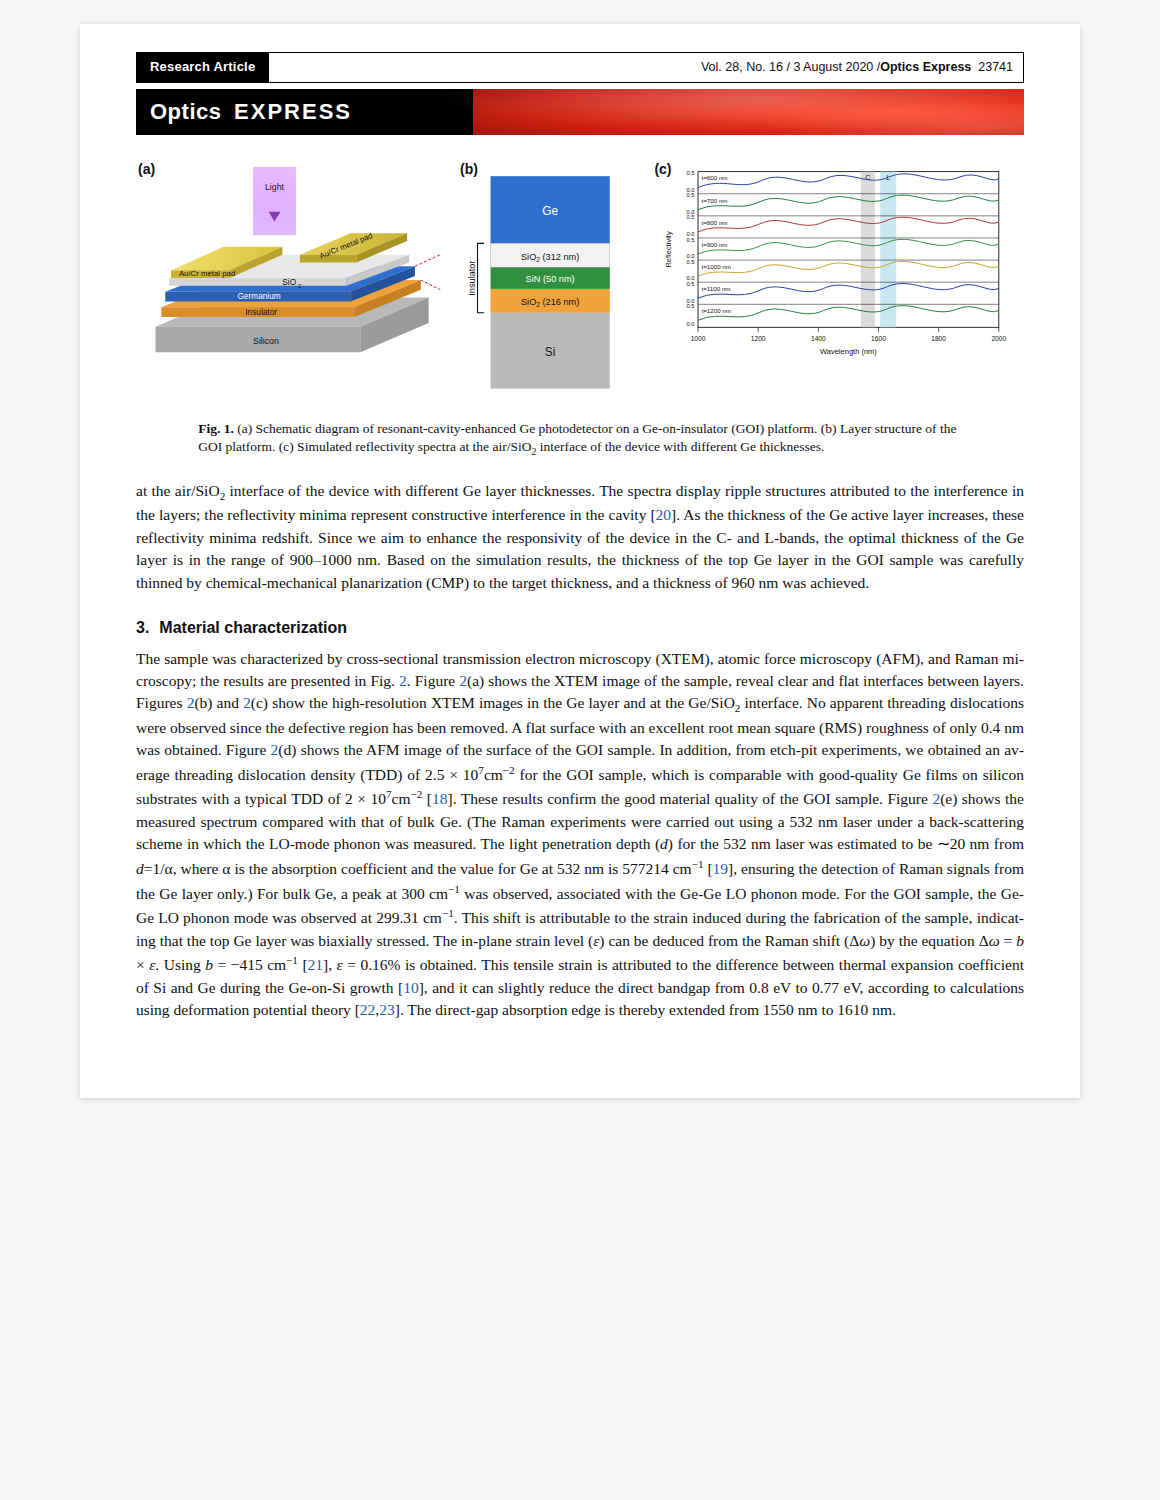Research Article
Vol. 28, No. 16 / 3 August 2020 / Optics Express 23741
Optics EXPRESS
(a)
Light Silicon Insulator Germanium SiO 2 Au/Cr metal pad Au/Cr metal pad
(b)
Ge SiO2 (312 nm) SiN (50 nm) SiO2 (216 nm) Si Insulator
(c)
C L 0.50.0 0.50.0 0.50.0 0.50.0 0.50.0 0.50.0 0.50.0 t=600 nm t=700 nm t=800 nm t=900 nm t=1000 nm t=1100 nm t=1200 nm 1000 1200 1400 1600 1800 2000 Wavelength (nm) Reflectivity
Fig. 1. (a) Schematic diagram of resonant-cavity-enhanced Ge photodetector on a Ge-on-insulator (GOI) platform. (b) Layer structure of the GOI platform. (c) Simulated reflectivity spectra at the air/SiO2 interface of the device with different Ge thicknesses.
at the air/SiO2 interface of the device with different Ge layer thicknesses. The spectra display ripple structures attributed to the interference in the layers; the reflectivity minima represent constructive interference in the cavity [20]. As the thickness of the Ge active layer increases, these reflectivity minima redshift. Since we aim to enhance the responsivity of the device in the C- and L-bands, the optimal thickness of the Ge layer is in the range of 900–1000 nm. Based on the simulation results, the thickness of the top Ge layer in the GOI sample was carefully thinned by chemical-mechanical planarization (CMP) to the target thickness, and a thickness of 960 nm was achieved.
3. Material characterization
The sample was characterized by cross-sectional transmission electron microscopy (XTEM), atomic force microscopy (AFM), and Raman microscopy; the results are presented in Fig. 2. Figure 2(a) shows the XTEM image of the sample, reveal clear and flat interfaces between layers. Figures 2(b) and 2(c) show the high-resolution XTEM images in the Ge layer and at the Ge/SiO2 interface. No apparent threading dislocations were observed since the defective region has been removed. A flat surface with an excellent root mean square (RMS) roughness of only 0.4 nm was obtained. Figure 2(d) shows the AFM image of the surface of the GOI sample. In addition, from etch-pit experiments, we obtained an average threading dislocation density (TDD) of 2.5 × 107cm−2 for the GOI sample, which is comparable with good-quality Ge films on silicon substrates with a typical TDD of 2 × 107cm−2 [18]. These results confirm the good material quality of the GOI sample. Figure 2(e) shows the measured spectrum compared with that of bulk Ge. (The Raman experiments were carried out using a 532 nm laser under a back-scattering scheme in which the LO-mode phonon was measured. The light penetration depth (d) for the 532 nm laser was estimated to be ∼20 nm from d=1/α, where α is the absorption coefficient and the value for Ge at 532 nm is 577214 cm−1 [19], ensuring the detection of Raman signals from the Ge layer only.) For bulk Ge, a peak at 300 cm−1 was observed, associated with the Ge-Ge LO phonon mode. For the GOI sample, the Ge-Ge LO phonon mode was observed at 299.31 cm−1. This shift is attributable to the strain induced during the fabrication of the sample, indicating that the top Ge layer was biaxially stressed. The in-plane strain level (ε) can be deduced from the Raman shift (Δω) by the equation Δω = b × ε. Using b = −415 cm−1 [21], ε = 0.16% is obtained. This tensile strain is attributed to the difference between thermal expansion coefficient of Si and Ge during the Ge-on-Si growth [10], and it can slightly reduce the direct bandgap from 0.8 eV to 0.77 eV, according to calculations using deformation potential theory [22,23]. The direct-gap absorption edge is thereby extended from 1550 nm to 1610 nm.